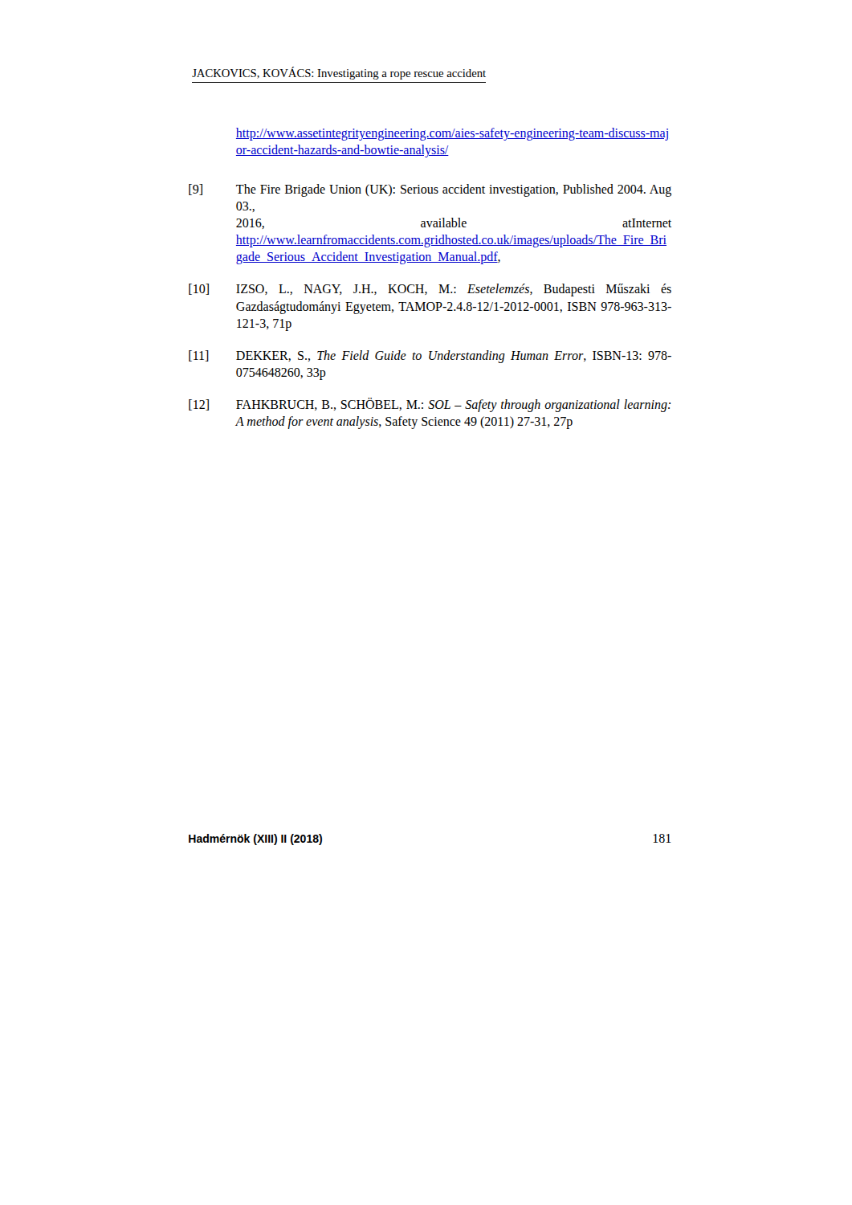JACKOVICS, KOVÁCS: Investigating a rope rescue accident
http://www.assetintegrityengineering.com/aies-safety-engineering-team-discuss-major-accident-hazards-and-bowtie-analysis/
[9] The Fire Brigade Union (UK): Serious accident investigation, Published 2004. Aug 03., 2016, available at Internet http://www.learnfromaccidents.com.gridhosted.co.uk/images/uploads/The_Fire_Brigade_Serious_Accident_Investigation_Manual.pdf,
[10] IZSO, L., NAGY, J.H., KOCH, M.: Esetelemzés, Budapesti Műszaki és Gazdaságtudományi Egyetem, TAMOP-2.4.8-12/1-2012-0001, ISBN 978-963-313-121-3, 71p
[11] DEKKER, S., The Field Guide to Understanding Human Error, ISBN-13: 978-0754648260, 33p
[12] FAHKBRUCH, B., SCHÖBEL, M.: SOL – Safety through organizational learning: A method for event analysis, Safety Science 49 (2011) 27-31, 27p
Hadmérnök (XIII) II (2018) 181